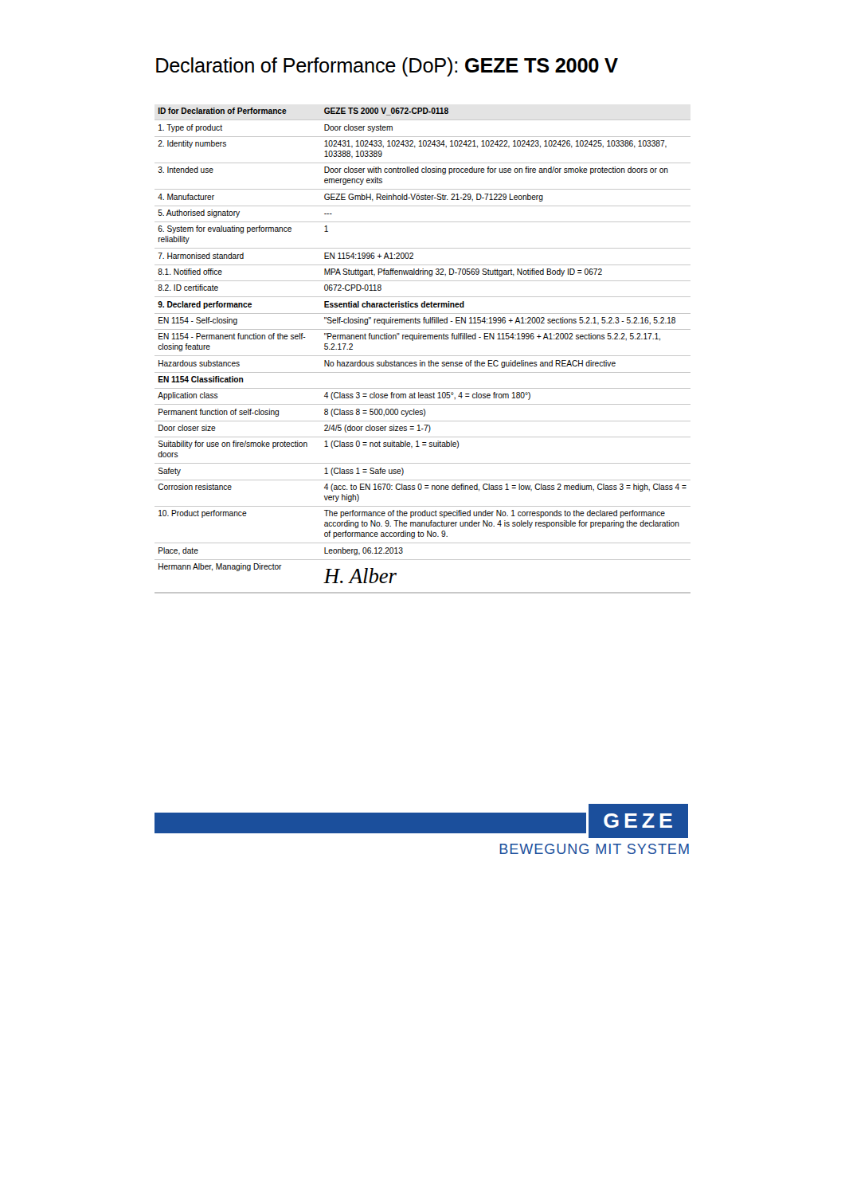Declaration of Performance (DoP): GEZE TS 2000 V
| ID for Declaration of Performance | GEZE TS 2000 V_0672-CPD-0118 |
| 1. Type of product | Door closer system |
| 2. Identity numbers | 102431, 102433, 102432, 102434, 102421, 102422, 102423, 102426, 102425, 103386, 103387, 103388, 103389 |
| 3. Intended use | Door closer with controlled closing procedure for use on fire and/or smoke protection doors or on emergency exits |
| 4. Manufacturer | GEZE GmbH, Reinhold-Vöster-Str. 21-29, D-71229 Leonberg |
| 5. Authorised signatory | --- |
| 6. System for evaluating performance reliability | 1 |
| 7. Harmonised standard | EN 1154:1996 + A1:2002 |
| 8.1. Notified office | MPA Stuttgart, Pfaffenwaldring 32, D-70569 Stuttgart, Notified Body ID = 0672 |
| 8.2. ID certificate | 0672-CPD-0118 |
| 9. Declared performance | Essential characteristics determined |
| EN 1154 - Self-closing | "Self-closing" requirements fulfilled - EN 1154:1996 + A1:2002 sections 5.2.1, 5.2.3 - 5.2.16, 5.2.18 |
| EN 1154 - Permanent function of the self-closing feature | "Permanent function" requirements fulfilled - EN 1154:1996 + A1:2002 sections 5.2.2, 5.2.17.1, 5.2.17.2 |
| Hazardous substances | No hazardous substances in the sense of the EC guidelines and REACH directive |
| EN 1154 Classification | |
| Application class | 4 (Class 3 = close from at least 105°, 4 = close from 180°) |
| Permanent function of self-closing | 8 (Class 8 = 500,000 cycles) |
| Door closer size | 2/4/5 (door closer sizes = 1-7) |
| Suitability for use on fire/smoke protection doors | 1 (Class 0 = not suitable, 1 = suitable) |
| Safety | 1 (Class 1 = Safe use) |
| Corrosion resistance | 4 (acc. to EN 1670: Class 0 = none defined, Class 1 = low, Class 2 medium, Class 3 = high, Class 4 = very high) |
| 10. Product performance | The performance of the product specified under No. 1 corresponds to the declared performance according to No. 9. The manufacturer under No. 4 is solely responsible for preparing the declaration of performance according to No. 9. |
| Place, date | Leonberg, 06.12.2013 |
| Hermann Alber, Managing Director | H. Alber |
GEZE
BEWEGUNG MIT SYSTEM